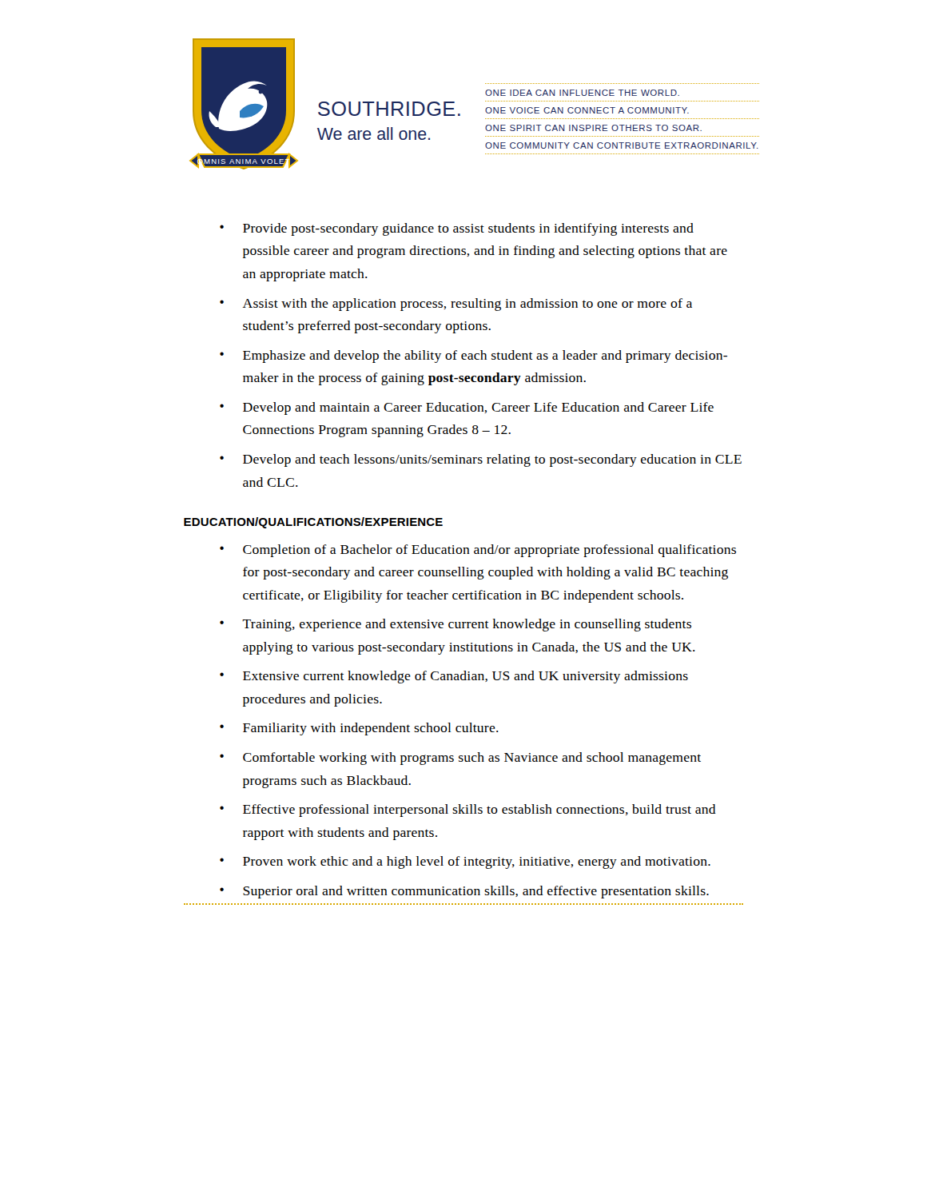OMNIS ANIMA VOLET
SOUTHRIDGE.
We are all one.
ONE IDEA CAN INFLUENCE THE WORLD.
ONE VOICE CAN CONNECT A COMMUNITY.
ONE SPIRIT CAN INSPIRE OTHERS TO SOAR.
ONE COMMUNITY CAN CONTRIBUTE EXTRAORDINARILY.
Provide post-secondary guidance to assist students in identifying interests and possible career and program directions, and in finding and selecting options that are an appropriate match.
Assist with the application process, resulting in admission to one or more of a student’s preferred post-secondary options.
Emphasize and develop the ability of each student as a leader and primary decision-maker in the process of gaining post-secondary admission.
Develop and maintain a Career Education, Career Life Education and Career Life Connections Program spanning Grades 8 – 12.
Develop and teach lessons/units/seminars relating to post-secondary education in CLE and CLC.
EDUCATION/QUALIFICATIONS/EXPERIENCE
Completion of a Bachelor of Education and/or appropriate professional qualifications for post-secondary and career counselling coupled with holding a valid BC teaching certificate, or Eligibility for teacher certification in BC independent schools.
Training, experience and extensive current knowledge in counselling students applying to various post-secondary institutions in Canada, the US and the UK.
Extensive current knowledge of Canadian, US and UK university admissions procedures and policies.
Familiarity with independent school culture.
Comfortable working with programs such as Naviance and school management programs such as Blackbaud.
Effective professional interpersonal skills to establish connections, build trust and rapport with students and parents.
Proven work ethic and a high level of integrity, initiative, energy and motivation.
Superior oral and written communication skills, and effective presentation skills.